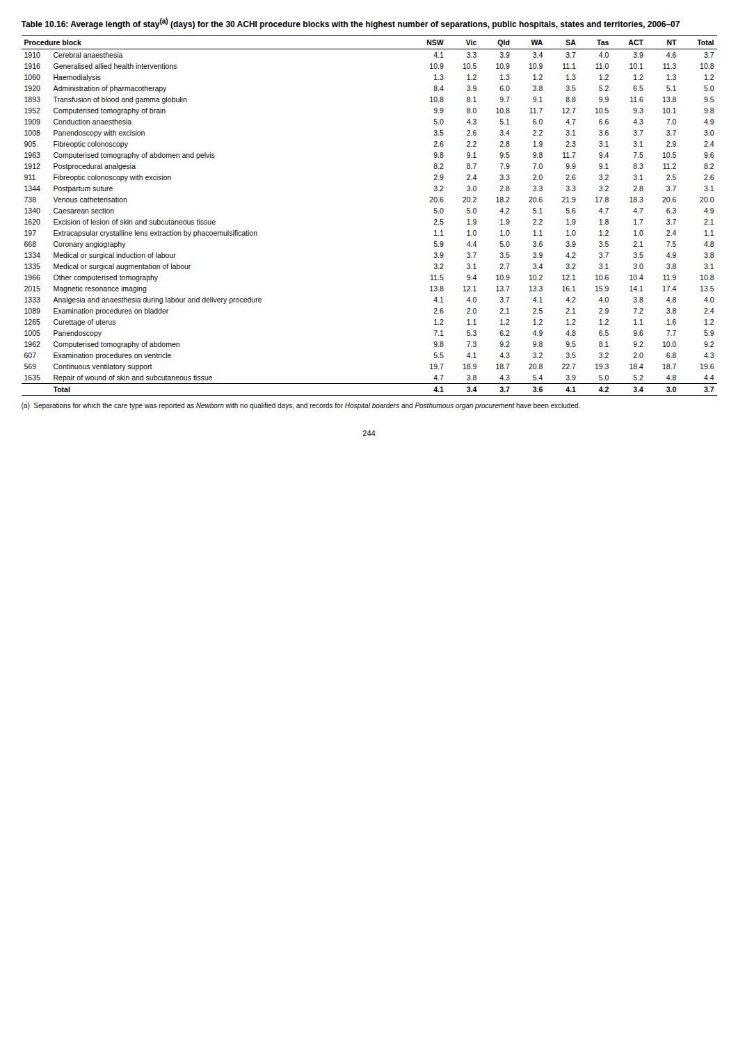Table 10.16: Average length of stay (a) (days) for the 30 ACHI procedure blocks with the highest number of separations, public hospitals, states and territories, 2006–07
| Procedure block | NSW | Vic | Qld | WA | SA | Tas | ACT | NT | Total |
| --- | --- | --- | --- | --- | --- | --- | --- | --- | --- |
| 1910 | Cerebral anaesthesia | 4.1 | 3.3 | 3.9 | 3.4 | 3.7 | 4.0 | 3.9 | 4.6 | 3.7 |
| 1916 | Generalised allied health interventions | 10.9 | 10.5 | 10.9 | 10.9 | 11.1 | 11.0 | 10.1 | 11.3 | 10.8 |
| 1060 | Haemodialysis | 1.3 | 1.2 | 1.3 | 1.2 | 1.3 | 1.2 | 1.2 | 1.3 | 1.2 |
| 1920 | Administration of pharmacotherapy | 8.4 | 3.9 | 6.0 | 3.8 | 3.5 | 5.2 | 6.5 | 5.1 | 5.0 |
| 1893 | Transfusion of blood and gamma globulin | 10.8 | 8.1 | 9.7 | 9.1 | 8.8 | 9.9 | 11.6 | 13.8 | 9.5 |
| 1952 | Computerised tomography of brain | 9.9 | 8.0 | 10.8 | 11.7 | 12.7 | 10.5 | 9.3 | 10.1 | 9.8 |
| 1909 | Conduction anaesthesia | 5.0 | 4.3 | 5.1 | 6.0 | 4.7 | 6.6 | 4.3 | 7.0 | 4.9 |
| 1008 | Panendoscopy with excision | 3.5 | 2.6 | 3.4 | 2.2 | 3.1 | 3.6 | 3.7 | 3.7 | 3.0 |
| 905 | Fibreoptic colonoscopy | 2.6 | 2.2 | 2.8 | 1.9 | 2.3 | 3.1 | 3.1 | 2.9 | 2.4 |
| 1963 | Computerised tomography of abdomen and pelvis | 9.8 | 9.1 | 9.5 | 9.8 | 11.7 | 9.4 | 7.5 | 10.5 | 9.6 |
| 1912 | Postprocedural analgesia | 8.2 | 8.7 | 7.9 | 7.0 | 9.9 | 9.1 | 8.3 | 11.2 | 8.2 |
| 911 | Fibreoptic colonoscopy with excision | 2.9 | 2.4 | 3.3 | 2.0 | 2.6 | 3.2 | 3.1 | 2.5 | 2.6 |
| 1344 | Postpartum suture | 3.2 | 3.0 | 2.8 | 3.3 | 3.3 | 3.2 | 2.8 | 3.7 | 3.1 |
| 738 | Venous catheterisation | 20.6 | 20.2 | 18.2 | 20.6 | 21.9 | 17.8 | 18.3 | 20.6 | 20.0 |
| 1340 | Caesarean section | 5.0 | 5.0 | 4.2 | 5.1 | 5.6 | 4.7 | 4.7 | 6.3 | 4.9 |
| 1620 | Excision of lesion of skin and subcutaneous tissue | 2.5 | 1.9 | 1.9 | 2.2 | 1.9 | 1.8 | 1.7 | 3.7 | 2.1 |
| 197 | Extracapsular crystalline lens extraction by phacoemulsification | 1.1 | 1.0 | 1.0 | 1.1 | 1.0 | 1.2 | 1.0 | 2.4 | 1.1 |
| 668 | Coronary angiography | 5.9 | 4.4 | 5.0 | 3.6 | 3.9 | 3.5 | 2.1 | 7.5 | 4.8 |
| 1334 | Medical or surgical induction of labour | 3.9 | 3.7 | 3.5 | 3.9 | 4.2 | 3.7 | 3.5 | 4.9 | 3.8 |
| 1335 | Medical or surgical augmentation of labour | 3.2 | 3.1 | 2.7 | 3.4 | 3.2 | 3.1 | 3.0 | 3.8 | 3.1 |
| 1966 | Other computerised tomography | 11.5 | 9.4 | 10.9 | 10.2 | 12.1 | 10.6 | 10.4 | 11.9 | 10.8 |
| 2015 | Magnetic resonance imaging | 13.8 | 12.1 | 13.7 | 13.3 | 16.1 | 15.9 | 14.1 | 17.4 | 13.5 |
| 1333 | Analgesia and anaesthesia during labour and delivery procedure | 4.1 | 4.0 | 3.7 | 4.1 | 4.2 | 4.0 | 3.8 | 4.8 | 4.0 |
| 1089 | Examination procedures on bladder | 2.6 | 2.0 | 2.1 | 2.5 | 2.1 | 2.9 | 7.2 | 3.8 | 2.4 |
| 1265 | Curettage of uterus | 1.2 | 1.1 | 1.2 | 1.2 | 1.2 | 1.2 | 1.1 | 1.6 | 1.2 |
| 1005 | Panendoscopy | 7.1 | 5.3 | 6.2 | 4.9 | 4.8 | 6.5 | 9.6 | 7.7 | 5.9 |
| 1962 | Computerised tomography of abdomen | 9.8 | 7.3 | 9.2 | 9.8 | 9.5 | 8.1 | 9.2 | 10.0 | 9.2 |
| 607 | Examination procedures on ventricle | 5.5 | 4.1 | 4.3 | 3.2 | 3.5 | 3.2 | 2.0 | 6.8 | 4.3 |
| 569 | Continuous ventilatory support | 19.7 | 18.9 | 18.7 | 20.8 | 22.7 | 19.3 | 18.4 | 18.7 | 19.6 |
| 1635 | Repair of wound of skin and subcutaneous tissue | 4.7 | 3.8 | 4.3 | 5.4 | 3.9 | 5.0 | 5.2 | 4.8 | 4.4 |
| | Total | 4.1 | 3.4 | 3.7 | 3.6 | 4.1 | 4.2 | 3.4 | 3.0 | 3.7 |
(a) Separations for which the care type was reported as Newborn with no qualified days, and records for Hospital boarders and Posthumous organ procurement have been excluded.
244